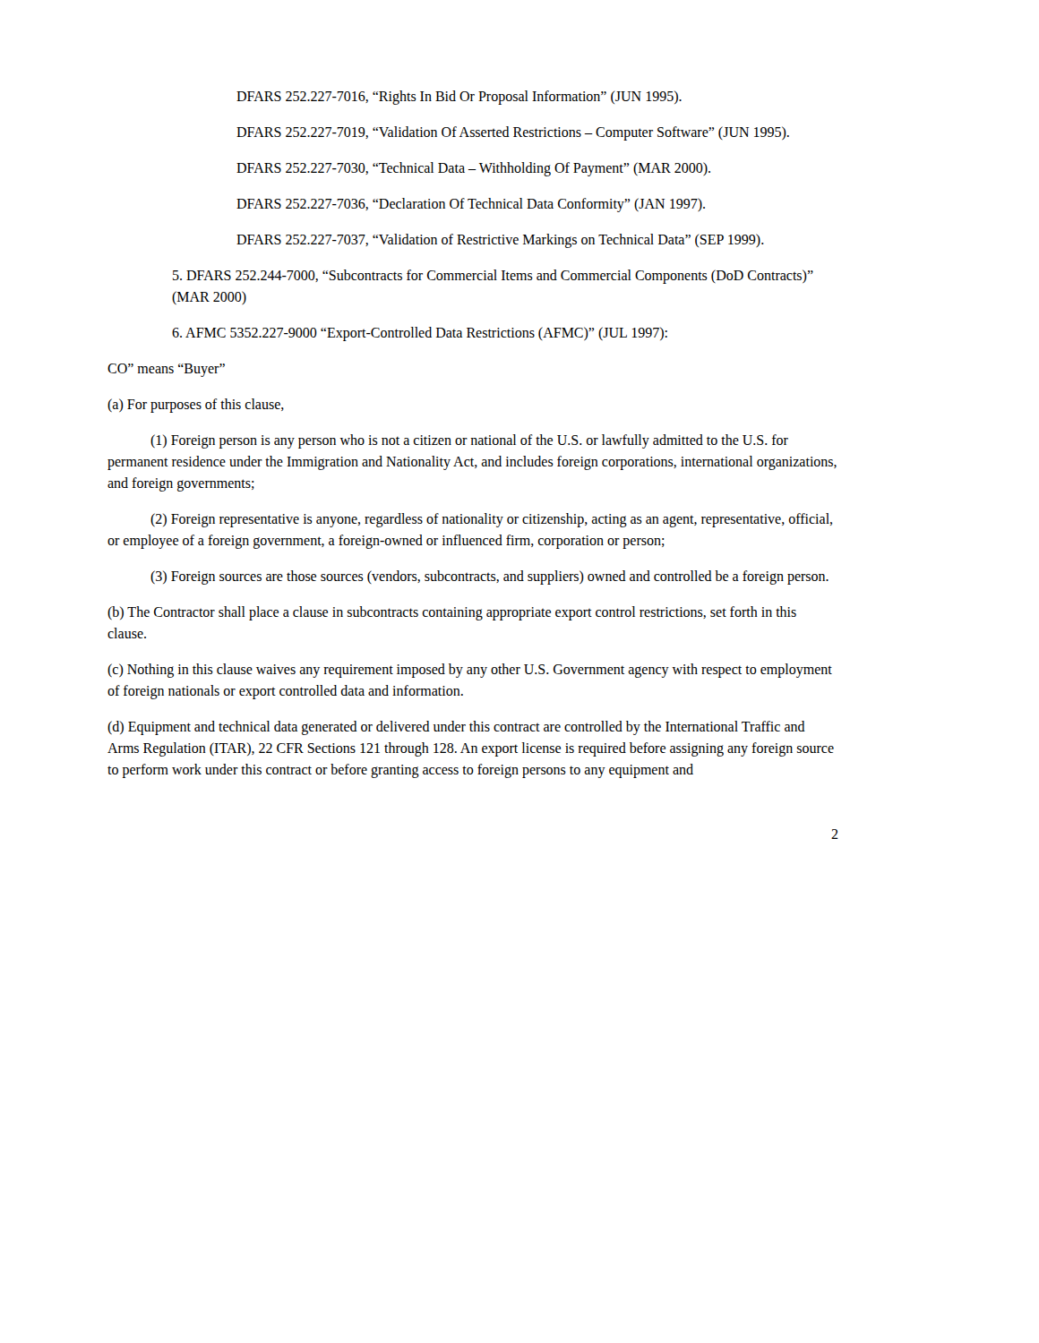DFARS 252.227-7016, “Rights In Bid Or Proposal Information” (JUN 1995).
DFARS 252.227-7019, “Validation Of Asserted Restrictions – Computer Software” (JUN 1995).
DFARS 252.227-7030, “Technical Data – Withholding Of Payment” (MAR 2000).
DFARS 252.227-7036, “Declaration Of Technical Data Conformity” (JAN 1997).
DFARS 252.227-7037, “Validation of Restrictive Markings on Technical Data” (SEP 1999).
5. DFARS 252.244-7000, “Subcontracts for Commercial Items and Commercial Components (DoD Contracts)” (MAR 2000)
6. AFMC 5352.227-9000 “Export-Controlled Data Restrictions (AFMC)” (JUL 1997):
CO” means “Buyer”
(a) For purposes of this clause,
(1) Foreign person is any person who is not a citizen or national of the U.S. or lawfully admitted to the U.S. for permanent residence under the Immigration and Nationality Act, and includes foreign corporations, international organizations, and foreign governments;
(2) Foreign representative is anyone, regardless of nationality or citizenship, acting as an agent, representative, official, or employee of a foreign government, a foreign-owned or influenced firm, corporation or person;
(3) Foreign sources are those sources (vendors, subcontracts, and suppliers) owned and controlled be a foreign person.
(b) The Contractor shall place a clause in subcontracts containing appropriate export control restrictions, set forth in this clause.
(c) Nothing in this clause waives any requirement imposed by any other U.S. Government agency with respect to employment of foreign nationals or export controlled data and information.
(d) Equipment and technical data generated or delivered under this contract are controlled by the International Traffic and Arms Regulation (ITAR), 22 CFR Sections 121 through 128. An export license is required before assigning any foreign source to perform work under this contract or before granting access to foreign persons to any equipment and
2